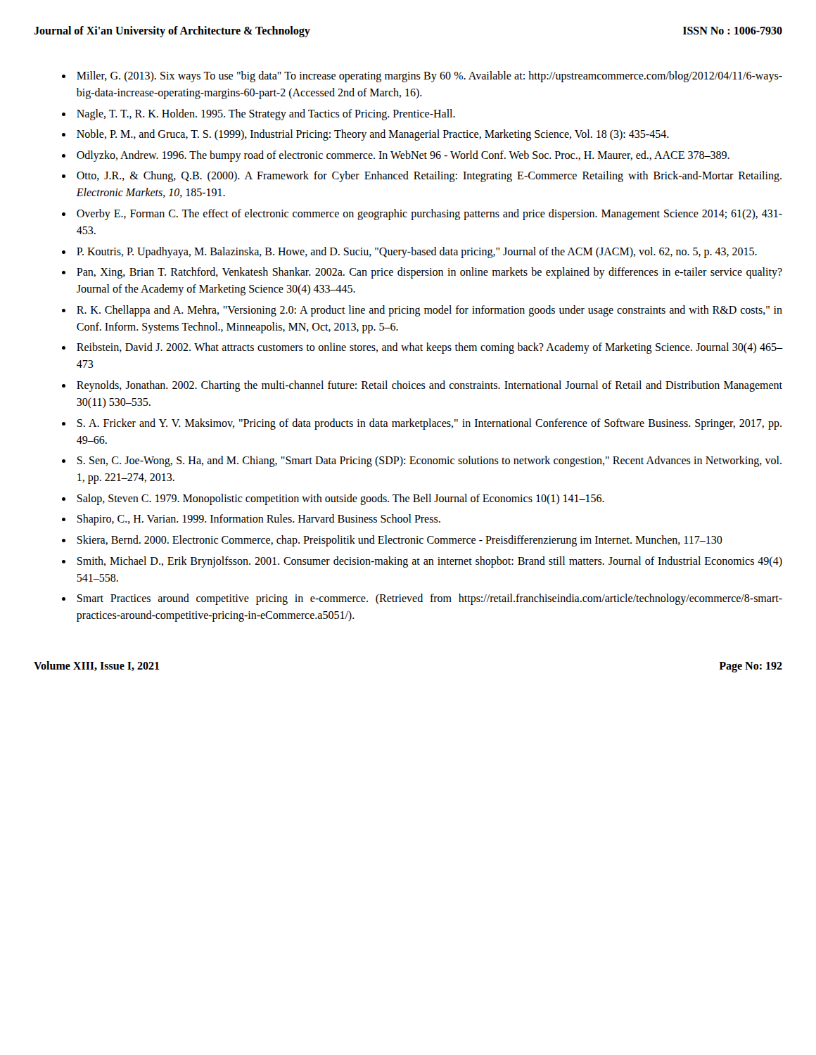Journal of Xi'an University of Architecture & Technology ISSN No : 1006-7930
Miller, G. (2013). Six ways To use "big data" To increase operating margins By 60 %. Available at: http://upstreamcommerce.com/blog/2012/04/11/6-ways-big-data-increase-operating-margins-60-part-2 (Accessed 2nd of March, 16).
Nagle, T. T., R. K. Holden. 1995. The Strategy and Tactics of Pricing. Prentice-Hall.
Noble, P. M., and Gruca, T. S. (1999), Industrial Pricing: Theory and Managerial Practice, Marketing Science, Vol. 18 (3): 435-454.
Odlyzko, Andrew. 1996. The bumpy road of electronic commerce. In WebNet 96 - World Conf. Web Soc. Proc., H. Maurer, ed., AACE 378–389.
Otto, J.R., & Chung, Q.B. (2000). A Framework for Cyber Enhanced Retailing: Integrating E-Commerce Retailing with Brick-and-Mortar Retailing. Electronic Markets, 10, 185-191.
Overby E., Forman C. The effect of electronic commerce on geographic purchasing patterns and price dispersion. Management Science 2014; 61(2), 431-453.
P. Koutris, P. Upadhyaya, M. Balazinska, B. Howe, and D. Suciu, "Query-based data pricing," Journal of the ACM (JACM), vol. 62, no. 5, p. 43, 2015.
Pan, Xing, Brian T. Ratchford, Venkatesh Shankar. 2002a. Can price dispersion in online markets be explained by differences in e-tailer service quality? Journal of the Academy of Marketing Science 30(4) 433–445.
R. K. Chellappa and A. Mehra, "Versioning 2.0: A product line and pricing model for information goods under usage constraints and with R&D costs," in Conf. Inform. Systems Technol., Minneapolis, MN, Oct, 2013, pp. 5–6.
Reibstein, David J. 2002. What attracts customers to online stores, and what keeps them coming back? Academy of Marketing Science. Journal 30(4) 465–473
Reynolds, Jonathan. 2002. Charting the multi-channel future: Retail choices and constraints. International Journal of Retail and Distribution Management 30(11) 530–535.
S. A. Fricker and Y. V. Maksimov, "Pricing of data products in data marketplaces," in International Conference of Software Business. Springer, 2017, pp. 49–66.
S. Sen, C. Joe-Wong, S. Ha, and M. Chiang, "Smart Data Pricing (SDP): Economic solutions to network congestion," Recent Advances in Networking, vol. 1, pp. 221–274, 2013.
Salop, Steven C. 1979. Monopolistic competition with outside goods. The Bell Journal of Economics 10(1) 141–156.
Shapiro, C., H. Varian. 1999. Information Rules. Harvard Business School Press.
Skiera, Bernd. 2000. Electronic Commerce, chap. Preispolitik und Electronic Commerce - Preisdifferenzierung im Internet. Munchen, 117–130
Smith, Michael D., Erik Brynjolfsson. 2001. Consumer decision-making at an internet shopbot: Brand still matters. Journal of Industrial Economics 49(4) 541–558.
Smart Practices around competitive pricing in e-commerce. (Retrieved from https://retail.franchiseindia.com/article/technology/ecommerce/8-smart-practices-around-competitive-pricing-in-eCommerce.a5051/).
Volume XIII, Issue I, 2021 Page No: 192